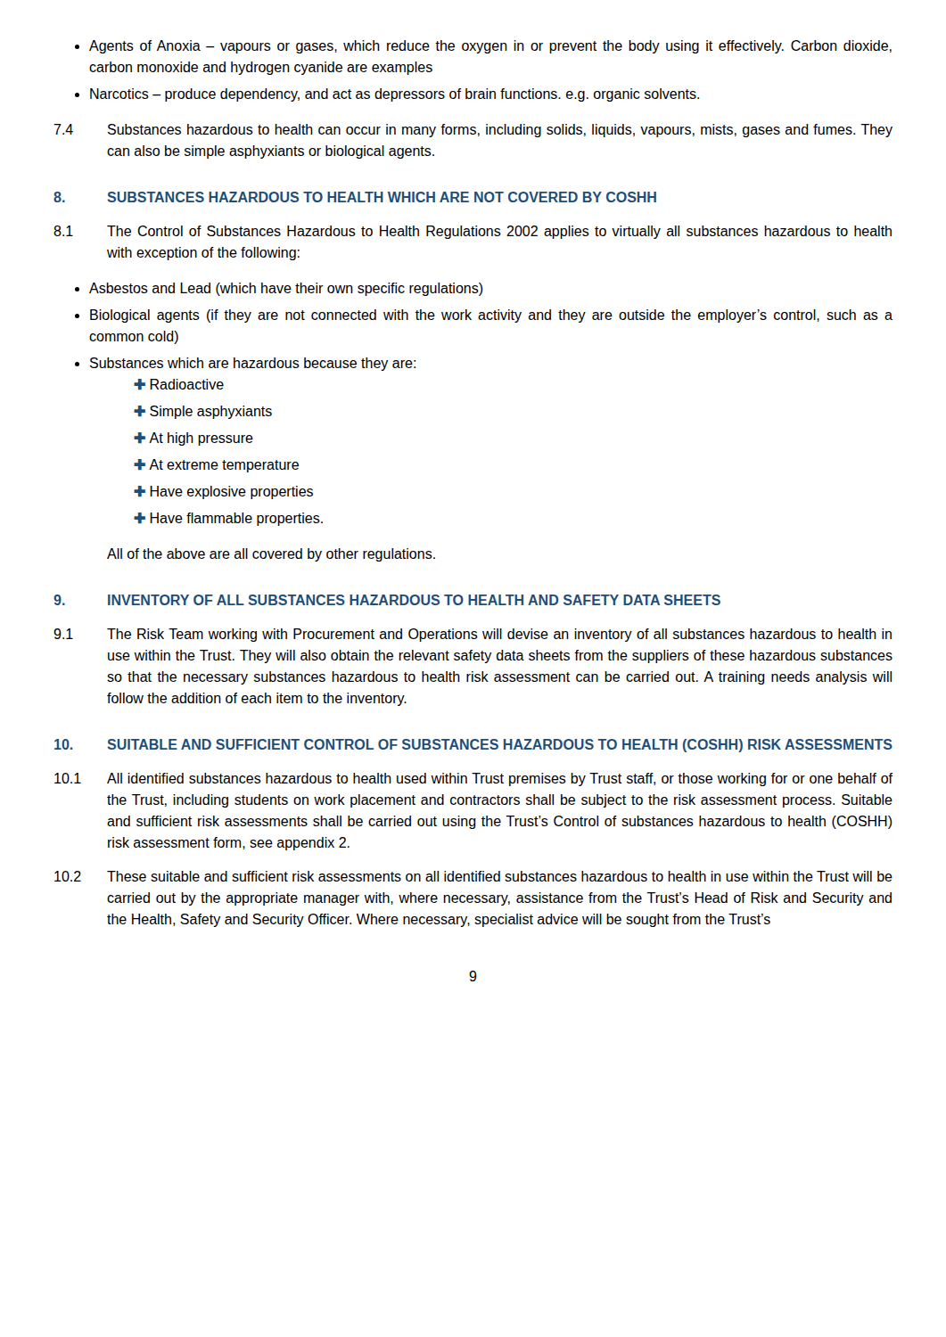Agents of Anoxia – vapours or gases, which reduce the oxygen in or prevent the body using it effectively. Carbon dioxide, carbon monoxide and hydrogen cyanide are examples
Narcotics – produce dependency, and act as depressors of brain functions. e.g. organic solvents.
7.4
Substances hazardous to health can occur in many forms, including solids, liquids, vapours, mists, gases and fumes. They can also be simple asphyxiants or biological agents.
8.
SUBSTANCES HAZARDOUS TO HEALTH WHICH ARE NOT COVERED BY COSHH
8.1
The Control of Substances Hazardous to Health Regulations 2002 applies to virtually all substances hazardous to health with exception of the following:
Asbestos and Lead (which have their own specific regulations)
Biological agents (if they are not connected with the work activity and they are outside the employer’s control, such as a common cold)
Substances which are hazardous because they are:
Radioactive
Simple asphyxiants
At high pressure
At extreme temperature
Have explosive properties
Have flammable properties.
All of the above are all covered by other regulations.
9.
INVENTORY OF ALL SUBSTANCES HAZARDOUS TO HEALTH AND SAFETY DATA SHEETS
9.1
The Risk Team working with Procurement and Operations will devise an inventory of all substances hazardous to health in use within the Trust. They will also obtain the relevant safety data sheets from the suppliers of these hazardous substances so that the necessary substances hazardous to health risk assessment can be carried out. A training needs analysis will follow the addition of each item to the inventory.
10.
SUITABLE AND SUFFICIENT CONTROL OF SUBSTANCES HAZARDOUS TO HEALTH (COSHH) RISK ASSESSMENTS
10.1
All identified substances hazardous to health used within Trust premises by Trust staff, or those working for or one behalf of the Trust, including students on work placement and contractors shall be subject to the risk assessment process. Suitable and sufficient risk assessments shall be carried out using the Trust’s Control of substances hazardous to health (COSHH) risk assessment form, see appendix 2.
10.2
These suitable and sufficient risk assessments on all identified substances hazardous to health in use within the Trust will be carried out by the appropriate manager with, where necessary, assistance from the Trust’s Head of Risk and Security and the Health, Safety and Security Officer. Where necessary, specialist advice will be sought from the Trust’s
9